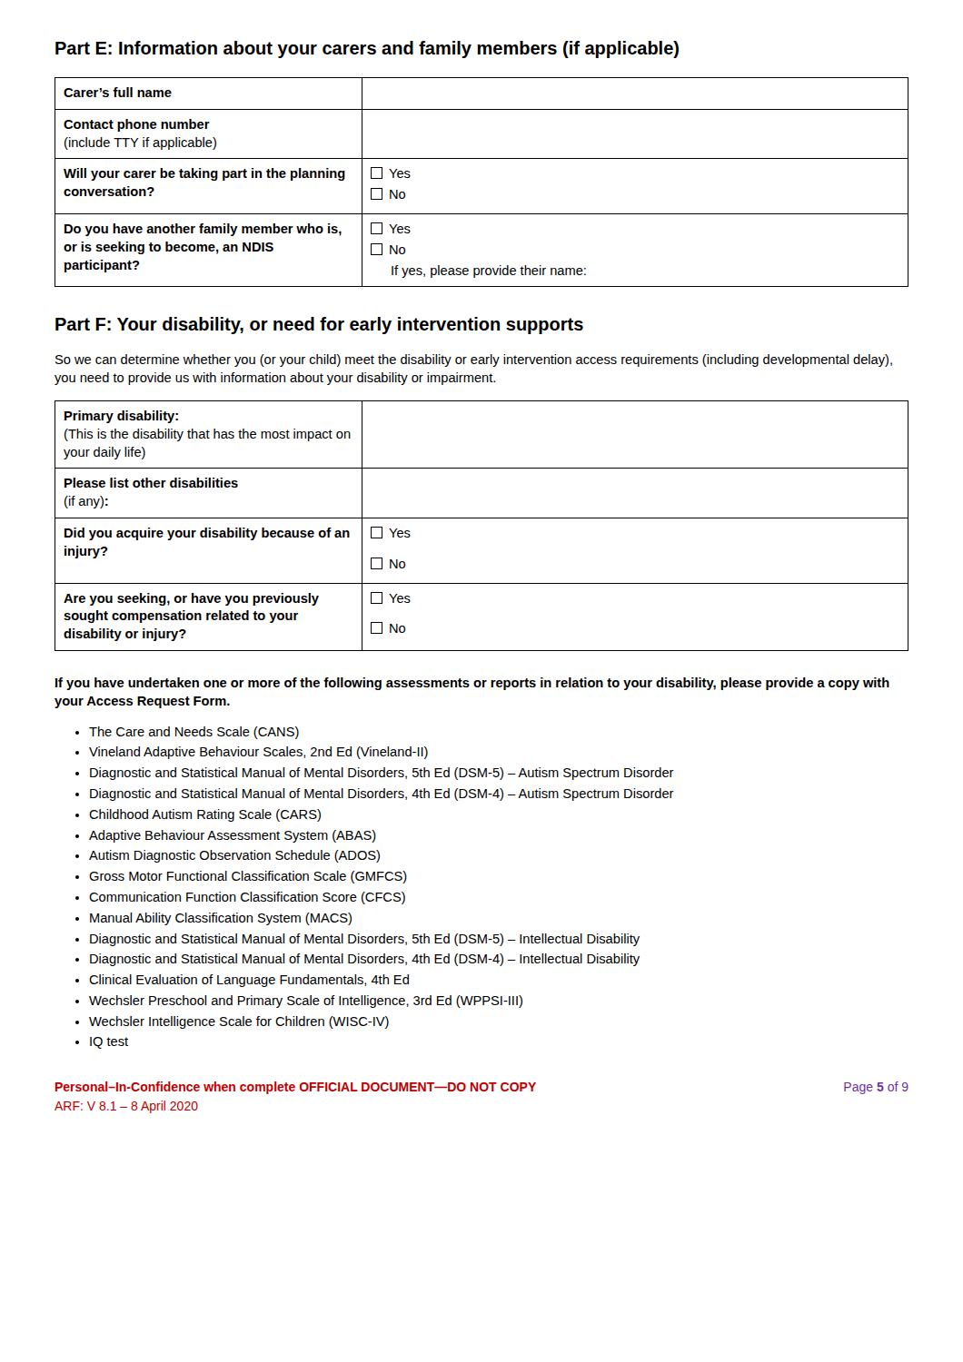Part E: Information about your carers and family members (if applicable)
| Carer’s full name | |
| Contact phone number (include TTY if applicable) | |
| Will your carer be taking part in the planning conversation? | Yes No |
| Do you have another family member who is, or is seeking to become, an NDIS participant? | Yes No If yes, please provide their name: |
Part F: Your disability, or need for early intervention supports
So we can determine whether you (or your child) meet the disability or early intervention access requirements (including developmental delay), you need to provide us with information about your disability or impairment.
| Primary disability: (This is the disability that has the most impact on your daily life) | |
| Please list other disabilities (if any) : | |
| Did you acquire your disability because of an injury? | Yes No |
| Are you seeking, or have you previously sought compensation related to your disability or injury? | Yes No |
If you have undertaken one or more of the following assessments or reports in relation to your disability, please provide a copy with your Access Request Form.
The Care and Needs Scale (CANS)
Vineland Adaptive Behaviour Scales, 2nd Ed (Vineland-II)
Diagnostic and Statistical Manual of Mental Disorders, 5th Ed (DSM-5) – Autism Spectrum Disorder
Diagnostic and Statistical Manual of Mental Disorders, 4th Ed (DSM-4) – Autism Spectrum Disorder
Childhood Autism Rating Scale (CARS)
Adaptive Behaviour Assessment System (ABAS)
Autism Diagnostic Observation Schedule (ADOS)
Gross Motor Functional Classification Scale (GMFCS)
Communication Function Classification Score (CFCS)
Manual Ability Classification System (MACS)
Diagnostic and Statistical Manual of Mental Disorders, 5th Ed (DSM-5) – Intellectual Disability
Diagnostic and Statistical Manual of Mental Disorders, 4th Ed (DSM-4) – Intellectual Disability
Clinical Evaluation of Language Fundamentals, 4th Ed
Wechsler Preschool and Primary Scale of Intelligence, 3rd Ed (WPPSI-III)
Wechsler Intelligence Scale for Children (WISC-IV)
IQ test
Personal–In-Confidence when complete OFFICIAL DOCUMENT—DO NOT COPY Page 5 of 9
ARF: V 8.1 – 8 April 2020